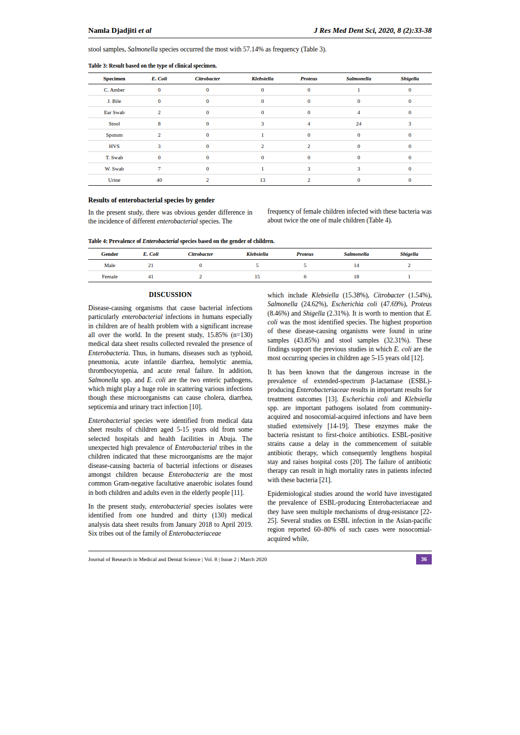Namla Djadjiti et al
J Res Med Dent Sci, 2020, 8 (2):33-38
stool samples, Salmonella species occurred the most with 57.14% as frequency (Table 3).
Table 3: Result based on the type of clinical specimen.
| Specimen | E. Coli | Citrobacter | Klebsiella | Proteus | Salmonella | Shigella |
| --- | --- | --- | --- | --- | --- | --- |
| C. Amber | 0 | 0 | 0 | 0 | 1 | 0 |
| J. Bile | 0 | 0 | 0 | 0 | 0 | 0 |
| Ear Swab | 2 | 0 | 0 | 0 | 4 | 0 |
| Stool | 8 | 0 | 3 | 4 | 24 | 3 |
| Sputum | 2 | 0 | 1 | 0 | 0 | 0 |
| HVS | 3 | 0 | 2 | 2 | 0 | 0 |
| T. Swab | 0 | 0 | 0 | 0 | 0 | 0 |
| W. Swab | 7 | 0 | 1 | 3 | 3 | 0 |
| Urine | 40 | 2 | 13 | 2 | 0 | 0 |
Results of enterobacterial species by gender
In the present study, there was obvious gender difference in the incidence of different enterobacterial species. The
frequency of female children infected with these bacteria was about twice the one of male children (Table 4).
Table 4: Prevalence of Enterobacterial species based on the gender of children.
| Gender | E. Coli | Citrobacter | Klebsiella | Proteus | Salmonella | Shigella |
| --- | --- | --- | --- | --- | --- | --- |
| Male | 21 | 0 | 5 | 5 | 14 | 2 |
| Female | 41 | 2 | 15 | 6 | 18 | 1 |
DISCUSSION
Disease-causing organisms that cause bacterial infections particularly enterobacterial infections in humans especially in children are of health problem with a significant increase all over the world. In the present study, 15.85% (n=130) medical data sheet results collected revealed the presence of Enterobacteria. Thus, in humans, diseases such as typhoid, pneumonia, acute infantile diarrhea, hemolytic anemia, thrombocytopenia, and acute renal failure. In addition, Salmonella spp. and E. coli are the two enteric pathogens, which might play a huge role in scattering various infections though these microorganisms can cause cholera, diarrhea, septicemia and urinary tract infection [10].
Enterobacterial species were identified from medical data sheet results of children aged 5-15 years old from some selected hospitals and health facilities in Abuja. The unexpected high prevalence of Enterobacterial tribes in the children indicated that these microorganisms are the major disease-causing bacteria of bacterial infections or diseases amongst children because Enterobacteria are the most common Gram-negative facultative anaerobic isolates found in both children and adults even in the elderly people [11].
In the present study, enterobacterial species isolates were identified from one hundred and thirty (130) medical analysis data sheet results from January 2018 to April 2019. Six tribes out of the family of Enterobacteriaceae
which include Klebsiella (15.38%), Citrobacter (1.54%), Salmonella (24.62%), Escherichia coli (47.69%), Proteus (8.46%) and Shigella (2.31%). It is worth to mention that E. coli was the most identified species. The highest proportion of these disease-causing organisms were found in urine samples (43.85%) and stool samples (32.31%). These findings support the previous studies in which E. coli are the most occurring species in children age 5-15 years old [12].
It has been known that the dangerous increase in the prevalence of extended-spectrum β-lactamase (ESBL)-producing Enterobacteriaceae results in important results for treatment outcomes [13]. Escherichia coli and Klebsiella spp. are important pathogens isolated from community-acquired and nosocomial-acquired infections and have been studied extensively [14-19]. These enzymes make the bacteria resistant to first-choice antibiotics. ESBL-positive strains cause a delay in the commencement of suitable antibiotic therapy, which consequently lengthens hospital stay and raises hospital costs [20]. The failure of antibiotic therapy can result in high mortality rates in patients infected with these bacteria [21].
Epidemiological studies around the world have investigated the prevalence of ESBL-producing Enterobacteriaceae and they have seen multiple mechanisms of drug-resistance [22-25]. Several studies on ESBL infection in the Asian-pacific region reported 60–80% of such cases were nosocomial-acquired while,
Journal of Research in Medical and Dental Science | Vol. 8 | Issue 2 | March 2020
36